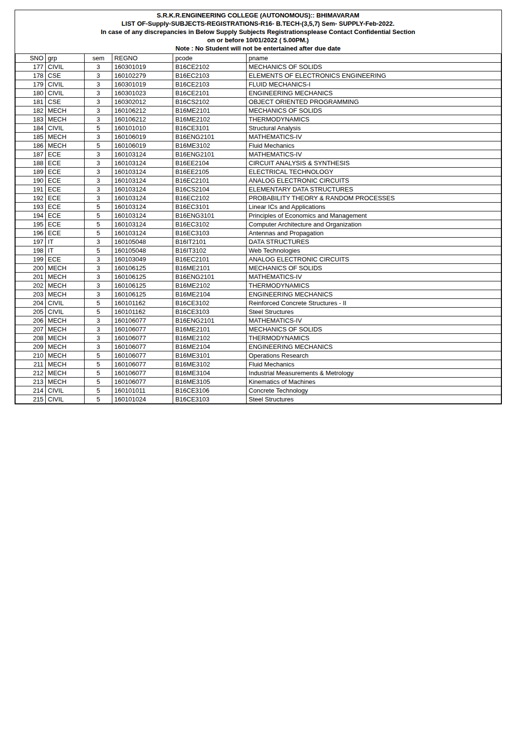S.R.K.R.ENGINEERING COLLEGE (AUTONOMOUS):: BHIMAVARAM
LIST OF-Supply-SUBJECTS-REGISTRATIONS-R16- B.TECH-(3,5,7) Sem- SUPPLY-Feb-2022.
In case of any discrepancies in Below Supply Subjects Registrationsplease Contact Confidential Section
on or before 10/01/2022 ( 5.00PM.)
Note : No Student will not be entertained after due date
| SNO | grp | sem | REGNO | pcode | pname |
| --- | --- | --- | --- | --- | --- |
| 177 | CIVIL | 3 | 160301019 | B16CE2102 | MECHANICS OF SOLIDS |
| 178 | CSE | 3 | 160102279 | B16EC2103 | ELEMENTS OF ELECTRONICS ENGINEERING |
| 179 | CIVIL | 3 | 160301019 | B16CE2103 | FLUID MECHANICS-I |
| 180 | CIVIL | 3 | 160301023 | B16CE2101 | ENGINEERING MECHANICS |
| 181 | CSE | 3 | 160302012 | B16CS2102 | OBJECT ORIENTED PROGRAMMING |
| 182 | MECH | 3 | 160106212 | B16ME2101 | MECHANICS OF SOLIDS |
| 183 | MECH | 3 | 160106212 | B16ME2102 | THERMODYNAMICS |
| 184 | CIVIL | 5 | 160101010 | B16CE3101 | Structural Analysis |
| 185 | MECH | 3 | 160106019 | B16ENG2101 | MATHEMATICS-IV |
| 186 | MECH | 5 | 160106019 | B16ME3102 | Fluid Mechanics |
| 187 | ECE | 3 | 160103124 | B16ENG2101 | MATHEMATICS-IV |
| 188 | ECE | 3 | 160103124 | B16EE2104 | CIRCUIT ANALYSIS & SYNTHESIS |
| 189 | ECE | 3 | 160103124 | B16EE2105 | ELECTRICAL TECHNOLOGY |
| 190 | ECE | 3 | 160103124 | B16EC2101 | ANALOG ELECTRONIC CIRCUITS |
| 191 | ECE | 3 | 160103124 | B16CS2104 | ELEMENTARY DATA STRUCTURES |
| 192 | ECE | 3 | 160103124 | B16EC2102 | PROBABILITY THEORY & RANDOM PROCESSES |
| 193 | ECE | 5 | 160103124 | B16EC3101 | Linear ICs and Applications |
| 194 | ECE | 5 | 160103124 | B16ENG3101 | Principles of Economics and Management |
| 195 | ECE | 5 | 160103124 | B16EC3102 | Computer Architecture and Organization |
| 196 | ECE | 5 | 160103124 | B16EC3103 | Antennas and Propagation |
| 197 | IT | 3 | 160105048 | B16IT2101 | DATA STRUCTURES |
| 198 | IT | 5 | 160105048 | B16IT3102 | Web Technologies |
| 199 | ECE | 3 | 160103049 | B16EC2101 | ANALOG ELECTRONIC CIRCUITS |
| 200 | MECH | 3 | 160106125 | B16ME2101 | MECHANICS OF SOLIDS |
| 201 | MECH | 3 | 160106125 | B16ENG2101 | MATHEMATICS-IV |
| 202 | MECH | 3 | 160106125 | B16ME2102 | THERMODYNAMICS |
| 203 | MECH | 3 | 160106125 | B16ME2104 | ENGINEERING MECHANICS |
| 204 | CIVIL | 5 | 160101162 | B16CE3102 | Reinforced Concrete Structures - II |
| 205 | CIVIL | 5 | 160101162 | B16CE3103 | Steel Structures |
| 206 | MECH | 3 | 160106077 | B16ENG2101 | MATHEMATICS-IV |
| 207 | MECH | 3 | 160106077 | B16ME2101 | MECHANICS OF SOLIDS |
| 208 | MECH | 3 | 160106077 | B16ME2102 | THERMODYNAMICS |
| 209 | MECH | 3 | 160106077 | B16ME2104 | ENGINEERING MECHANICS |
| 210 | MECH | 5 | 160106077 | B16ME3101 | Operations Research |
| 211 | MECH | 5 | 160106077 | B16ME3102 | Fluid Mechanics |
| 212 | MECH | 5 | 160106077 | B16ME3104 | Industrial Measurements & Metrology |
| 213 | MECH | 5 | 160106077 | B16ME3105 | Kinematics of Machines |
| 214 | CIVIL | 5 | 160101011 | B16CE3106 | Concrete Technology |
| 215 | CIVIL | 5 | 160101024 | B16CE3103 | Steel Structures |